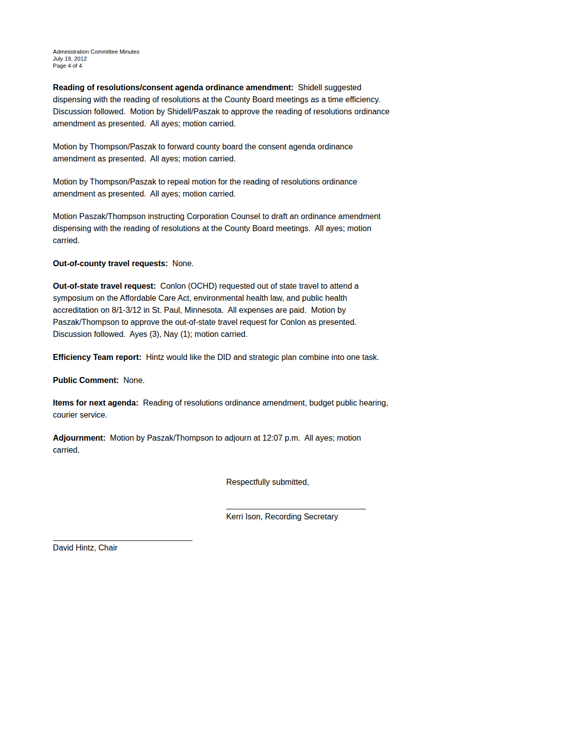Administration Committee Minutes
July 19, 2012
Page 4 of 4
Reading of resolutions/consent agenda ordinance amendment: Shidell suggested dispensing with the reading of resolutions at the County Board meetings as a time efficiency. Discussion followed. Motion by Shidell/Paszak to approve the reading of resolutions ordinance amendment as presented. All ayes; motion carried.
Motion by Thompson/Paszak to forward county board the consent agenda ordinance amendment as presented. All ayes; motion carried.
Motion by Thompson/Paszak to repeal motion for the reading of resolutions ordinance amendment as presented. All ayes; motion carried.
Motion Paszak/Thompson instructing Corporation Counsel to draft an ordinance amendment dispensing with the reading of resolutions at the County Board meetings. All ayes; motion carried.
Out-of-county travel requests: None.
Out-of-state travel request: Conlon (OCHD) requested out of state travel to attend a symposium on the Affordable Care Act, environmental health law, and public health accreditation on 8/1-3/12 in St. Paul, Minnesota. All expenses are paid. Motion by Paszak/Thompson to approve the out-of-state travel request for Conlon as presented. Discussion followed. Ayes (3), Nay (1); motion carried.
Efficiency Team report: Hintz would like the DID and strategic plan combine into one task.
Public Comment: None.
Items for next agenda: Reading of resolutions ordinance amendment, budget public hearing, courier service.
Adjournment: Motion by Paszak/Thompson to adjourn at 12:07 p.m. All ayes; motion carried.
Respectfully submitted,
Kerri Ison, Recording Secretary
David Hintz, Chair